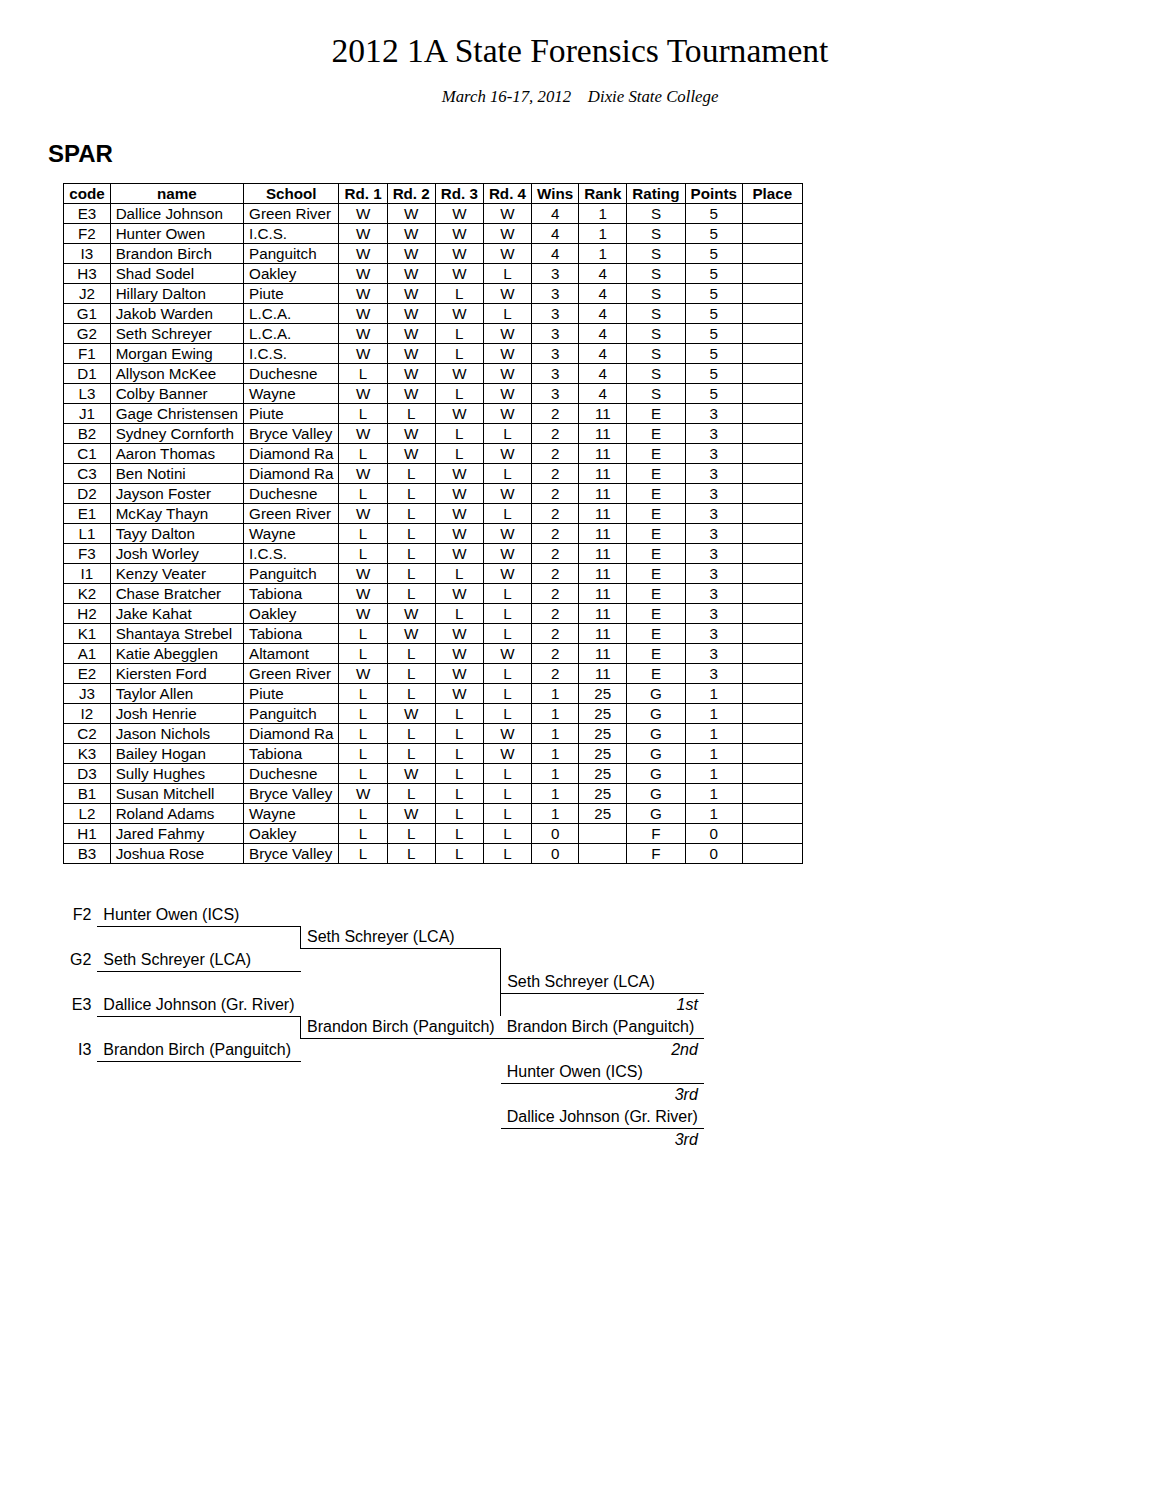2012 1A State Forensics Tournament
March 16-17, 2012 Dixie State College
SPAR
| code | name | School | Rd. 1 | Rd. 2 | Rd. 3 | Rd. 4 | Wins | Rank | Rating | Points | Place |
| --- | --- | --- | --- | --- | --- | --- | --- | --- | --- | --- | --- |
| E3 | Dallice Johnson | Green River | W | W | W | W | 4 | 1 | S | 5 | |
| F2 | Hunter Owen | I.C.S. | W | W | W | W | 4 | 1 | S | 5 | |
| I3 | Brandon Birch | Panguitch | W | W | W | W | 4 | 1 | S | 5 | |
| H3 | Shad Sodel | Oakley | W | W | W | L | 3 | 4 | S | 5 | |
| J2 | Hillary Dalton | Piute | W | W | L | W | 3 | 4 | S | 5 | |
| G1 | Jakob Warden | L.C.A. | W | W | W | L | 3 | 4 | S | 5 | |
| G2 | Seth Schreyer | L.C.A. | W | W | L | W | 3 | 4 | S | 5 | |
| F1 | Morgan Ewing | I.C.S. | W | W | L | W | 3 | 4 | S | 5 | |
| D1 | Allyson McKee | Duchesne | L | W | W | W | 3 | 4 | S | 5 | |
| L3 | Colby Banner | Wayne | W | W | L | W | 3 | 4 | S | 5 | |
| J1 | Gage Christensen | Piute | L | L | W | W | 2 | 11 | E | 3 | |
| B2 | Sydney Cornforth | Bryce Valley | W | W | L | L | 2 | 11 | E | 3 | |
| C1 | Aaron Thomas | Diamond Ra | L | W | L | W | 2 | 11 | E | 3 | |
| C3 | Ben Notini | Diamond Ra | W | L | W | L | 2 | 11 | E | 3 | |
| D2 | Jayson Foster | Duchesne | L | L | W | W | 2 | 11 | E | 3 | |
| E1 | McKay Thayn | Green River | W | L | W | L | 2 | 11 | E | 3 | |
| L1 | Tayy Dalton | Wayne | L | L | W | W | 2 | 11 | E | 3 | |
| F3 | Josh Worley | I.C.S. | L | L | W | W | 2 | 11 | E | 3 | |
| I1 | Kenzy Veater | Panguitch | W | L | L | W | 2 | 11 | E | 3 | |
| K2 | Chase Bratcher | Tabiona | W | L | W | L | 2 | 11 | E | 3 | |
| H2 | Jake Kahat | Oakley | W | W | L | L | 2 | 11 | E | 3 | |
| K1 | Shantaya Strebel | Tabiona | L | W | W | L | 2 | 11 | E | 3 | |
| A1 | Katie Abegglen | Altamont | L | L | W | W | 2 | 11 | E | 3 | |
| E2 | Kiersten Ford | Green River | W | L | W | L | 2 | 11 | E | 3 | |
| J3 | Taylor Allen | Piute | L | L | W | L | 1 | 25 | G | 1 | |
| I2 | Josh Henrie | Panguitch | L | W | L | L | 1 | 25 | G | 1 | |
| C2 | Jason Nichols | Diamond Ra | L | L | L | W | 1 | 25 | G | 1 | |
| K3 | Bailey Hogan | Tabiona | L | L | L | W | 1 | 25 | G | 1 | |
| D3 | Sully Hughes | Duchesne | L | W | L | L | 1 | 25 | G | 1 | |
| B1 | Susan Mitchell | Bryce Valley | W | L | L | L | 1 | 25 | G | 1 | |
| L2 | Roland Adams | Wayne | L | W | L | L | 1 | 25 | G | 1 | |
| H1 | Jared Fahmy | Oakley | L | L | L | L | 0 | | F | 0 | |
| B3 | Joshua Rose | Bryce Valley | L | L | L | L | 0 | | F | 0 | |
| F2 | Hunter Owen (ICS) | | | | |
| | | Seth Schreyer (LCA) | | | |
| G2 | Seth Schreyer (LCA) | | | | |
| | | | Seth Schreyer (LCA) | | |
| E3 | Dallice Johnson (Gr. River) | | 1st | | |
| | | Brandon Birch (Panguitch) | Brandon Birch (Panguitch) | | |
| I3 | Brandon Birch (Panguitch) | | 2nd | | |
| | | | Hunter Owen (ICS) | | |
| | | | 3rd | | |
| | | | Dallice Johnson (Gr. River) | | |
| | | | 3rd | | |